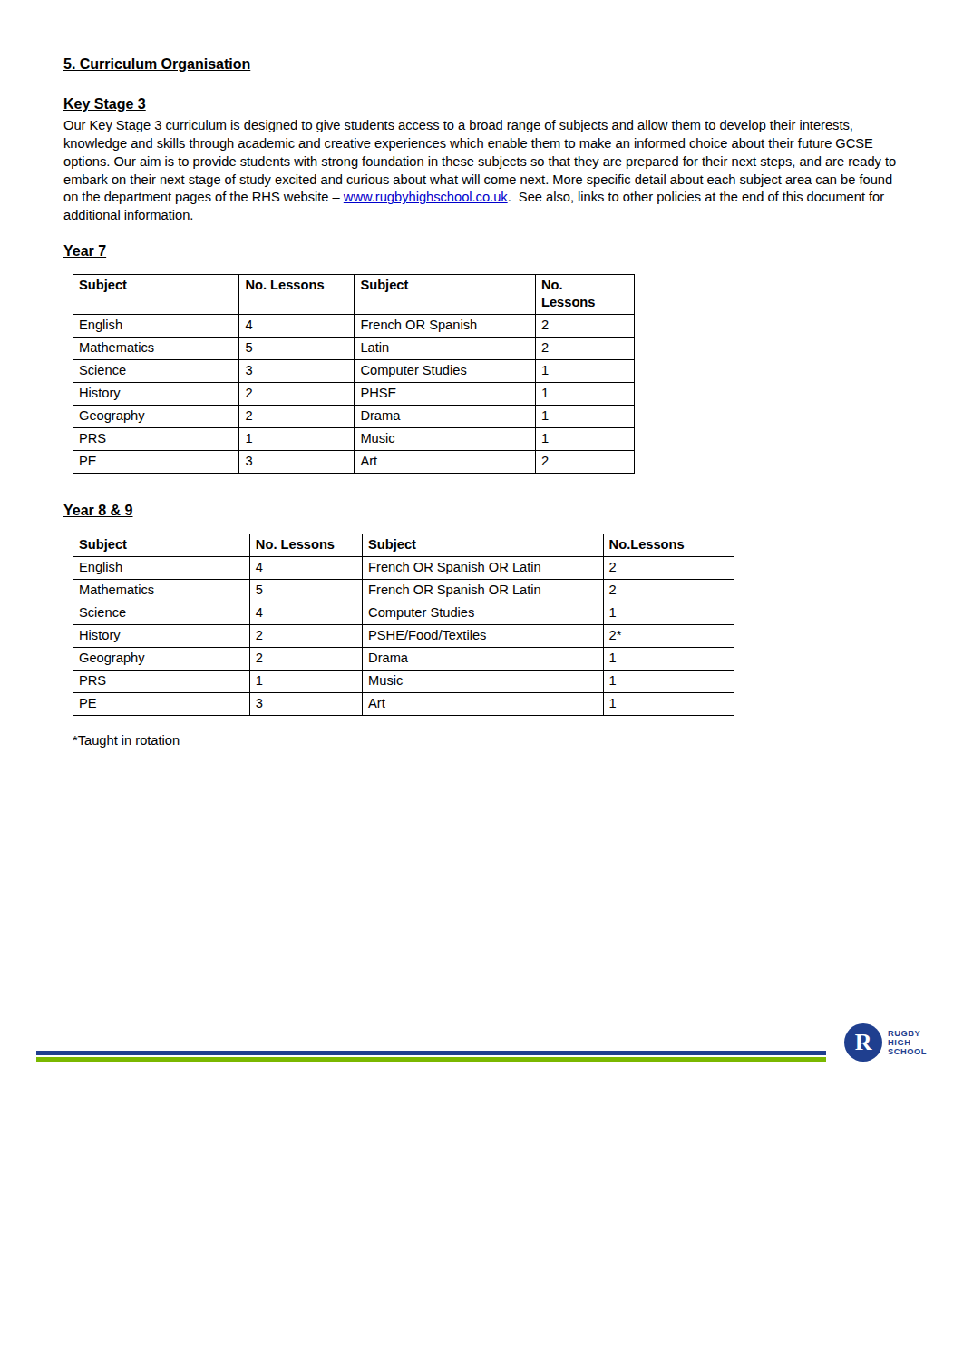5. Curriculum Organisation
Key Stage 3
Our Key Stage 3 curriculum is designed to give students access to a broad range of subjects and allow them to develop their interests, knowledge and skills through academic and creative experiences which enable them to make an informed choice about their future GCSE options. Our aim is to provide students with strong foundation in these subjects so that they are prepared for their next steps, and are ready to embark on their next stage of study excited and curious about what will come next. More specific detail about each subject area can be found on the department pages of the RHS website – www.rugbyhighschool.co.uk. See also, links to other policies at the end of this document for additional information.
Year 7
| Subject | No. Lessons | Subject | No. Lessons |
| --- | --- | --- | --- |
| English | 4 | French OR Spanish | 2 |
| Mathematics | 5 | Latin | 2 |
| Science | 3 | Computer Studies | 1 |
| History | 2 | PHSE | 1 |
| Geography | 2 | Drama | 1 |
| PRS | 1 | Music | 1 |
| PE | 3 | Art | 2 |
Year 8 & 9
| Subject | No. Lessons | Subject | No.Lessons |
| --- | --- | --- | --- |
| English | 4 | French OR Spanish OR Latin | 2 |
| Mathematics | 5 | French OR Spanish OR Latin | 2 |
| Science | 4 | Computer Studies | 1 |
| History | 2 | PSHE/Food/Textiles | 2* |
| Geography | 2 | Drama | 1 |
| PRS | 1 | Music | 1 |
| PE | 3 | Art | 1 |
*Taught in rotation
R
RUGBY
HIGH
SCHOOL